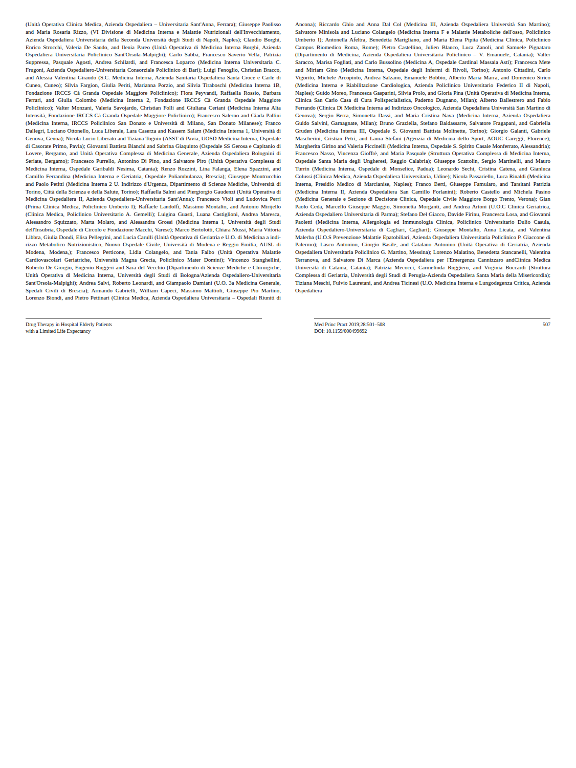(Unità Operativa Clinica Medica, Azienda Ospedaliera – Universitaria Sant'Anna, Ferrara); Giuseppe Paolisso and Maria Rosaria Rizzo, (VI Divisione di Medicina Interna e Malattie Nutrizionali dell'Invecchiamento, Azienda Ospedaliera Universitaria della Seconda Università degli Studi di Napoli, Naples); Claudio Borghi, Enrico Strocchi, Valeria De Sando, and Ilenia Pareo (Unità Operativa di Medicina Interna Borghi, Azienda Ospedaliera Universitaria Policlinico Sant'Orsola-Malpighi); Carlo Sabbà, Francesco Saverio Vella, Patrizia Suppressa, Pasquale Agosti, Andrea Schilardi, and Francesca Loparco (Medicina Interna Universitaria C. Frugoni, Azienda Ospedaliero-Universitaria Consorziale Policlinico di Bari); Luigi Fenoglio, Christian Bracco, and Alessia Valentina Giraudo (S.C. Medicina Interna, Azienda Sanitaria Ospedaliera Santa Croce e Carle di Cuneo, Cuneo); Silvia Fargion, Giulia Periti, Marianna Porzio, and Slivia Tiraboschi (Medicina Interna 1B, Fondazione IRCCS Cà Granda Ospedale Maggiore Policlinico); Flora Peyvandi, Raffaella Rossio, Barbara Ferrari, and Giulia Colombo (Medicina Interna 2, Fondazione IRCCS Cà Granda Ospedale Maggiore Policlinico); Valter Monzani, Valeria Savojardo, Christian Folli and Giuliana Ceriani (Medicina Interna Alta Intensità, Fondazione IRCCS Cà Granda Ospedale Maggiore Policlinico); Francesco Salerno and Giada Pallini (Medicina Interna, IRCCS Policlinico San Donato e Università di Milano, San Donato Milanese); Franco Dallegri, Luciano Ottonello, Luca Liberale, Lara Caserza and Kassem Salam (Medicina Interna 1, Università di Genova, Genoa); Nicola Lucio Liberato and Tiziana Tognin (ASST di Pavia, UOSD Medicina Interna, Ospedale di Casorate Primo, Pavia); Giovanni Battista Bianchi and Sabrina Giaquinto (Ospedale SS Gerosa e Capitanio di Lovere, Bergamo, and Unità Operativa Complessa di Medicina Generale, Azienda Ospedaliera Bolognini di Seriate, Bergamo); Francesco Purrello, Antonino Di Pino, and Salvatore Piro (Unità Operativa Complessa di Medicina Interna, Ospedale Garibaldi Nesima, Catania); Renzo Rozzini, Lina Falanga, Elena Spazzini, and Camillo Ferrandina (Medicina Interna e Geriatria, Ospedale Poliambulanza, Brescia); Giuseppe Montrucchio and Paolo Petitti (Medicina Interna 2 U. Indirizzo d'Urgenza, Dipartimento di Scienze Mediche, Università di Torino, Città della Scienza e della Salute, Torino); Raffaella Salmi and Piergiorgio Gaudenzi (Unità Operativa di Medicina Ospedaliera II, Azienda Ospedaliera-Universitaria Sant'Anna); Francesco Violi and Ludovica Perri (Prima Clinica Medica, Policlinico Umberto I); Raffaele Landolfi, Massimo Montalto, and Antonio Mirijello (Clinica Medica, Policlinico Universitario A. Gemelli); Luigina Guasti, Luana Castiglioni, Andrea Maresca, Alessandro Squizzato, Marta Molaro, and Alessandra Grossi (Medicina Interna I, Università degli Studi dell'Insubria, Ospedale di Circolo e Fondazione Macchi, Varese); Marco Bertolotti, Chiara Mussi, Maria Vittoria Libbra, Giulia Dondi, Elisa Pellegrini, and Lucia Carulli (Unità Operativa di Geriatria e U.O. di Medicina a indirizzo Metabolico Nutrizionistico, Nuovo Ospedale Civile, Università di Modena e Reggio Emilia, AUSL di Modena, Modena,); Francesco Perticone, Lidia Colangelo, and Tania Falbo (Unità Operativa Malattie Cardiovascolari Geriatriche, Università Magna Grecia, Policlinico Mater Domini); Vincenzo Stanghellini, Roberto De Giorgio, Eugenio Ruggeri and Sara del Vecchio (Dipartimento di Scienze Mediche e Chirurgiche, Unità Operativa di Medicina Interna, Università degli Studi di Bologna/Azienda Ospedaliero-Universitaria Sant'Orsola-Malpighi); Andrea Salvi, Roberto Leonardi, and Giampaolo Damiani (U.O. 3a Medicina Generale, Spedali Civili di Brescia); Armando Gabrielli, William Capeci, Massimo Mattioli, Giuseppe Pio Martino, Lorenzo Biondi, and Pietro Pettinari (Clinica Medica, Azienda Ospedaliera Universitaria – Ospedali Riuniti di Ancona); Riccardo Ghio and Anna Dal Col (Medicina III, Azienda Ospedaliera Università San Martino); Salvatore Minisola and Luciano Colangelo (Medicina Interna F e Malattie Metaboliche dell'osso, Policlinico Umberto I); Antonella Afeltra, Benedetta Marigliano, and Maria Elena Pipita (Medicina Clinica, Policlinico Campus Biomedico Roma, Rome); Pietro Castellino, Julien Blanco, Luca Zanoli, and Samuele Pignataro (Dipartimento di Medicina, Azienda Ospedaliera Universitaria Policlinico – V. Emanuele, Catania); Valter Saracco, Marisa Fogliati, and Carlo Bussolino (Medicina A, Ospedale Cardinal Massaia Asti); Francesca Mete and Miriam Gino (Medicina Interna, Ospedale degli Infermi di Rivoli, Torino); Antonio Cittadini, Carlo Vigorito, Michele Arcopinto, Andrea Salzano, Emanuele Bobbio, Alberto Maria Marra, and Domenico Sirico (Medicina Interna e Riabilitazione Cardiologica, Azienda Policlinico Universitario Federico II di Napoli, Naples); Guido Moreo, Francesca Gasparini, Silvia Prolo, and Gloria Pina (Unità Operativa di Medicina Interna, Clinica San Carlo Casa di Cura Polispecialistica, Paderno Dugnano, Milan); Alberto Ballestrero and Fabio Ferrando (Clinica Di Medicina Interna ad Indirizzo Oncologico, Azienda Ospedaliera Università San Martino di Genova); Sergio Berra, Simonetta Dassi, and Maria Cristina Nava (Medicina Interna, Azienda Ospedaliera Guido Salvini, Garnagnate, Milan); Bruno Graziella, Stefano Baldassarre, Salvatore Fragapani, and Gabriella Gruden (Medicina Interna III, Ospedale S. Giovanni Battista Molinette, Torino); Giorgio Galanti, Gabriele Mascherini, Cristian Petri, and Laura Stefani (Agenzia di Medicina dello Sport, AOUC Careggi, Florence); Margherita Girino and Valeria Piccinelli (Medicina Interna, Ospedale S. Spirito Casale Monferrato, Alessandria); Francesco Nasso, Vincenza Gioffrè, and Maria Pasquale (Struttura Operativa Complessa di Medicina Interna, Ospedale Santa Maria degli Ungheresi, Reggio Calabria); Giuseppe Scattolin, Sergio Martinelli, and Mauro Turrin (Medicina Interna, Ospedale di Monselice, Padua); Leonardo Sechi, Cristina Catena, and Gianluca Colussi (Clinica Medica, Azienda Ospedaliera Universitaria, Udine); Nicola Passariello, Luca Rinaldi (Medicina Interna, Presidio Medico di Marcianise, Naples); Franco Berti, Giuseppe Famularo, and Tarsitani Patrizia (Medicina Interna II, Azienda Ospedaliera San Camillo Forlanini); Roberto Castello and Michela Pasino (Medicina Generale e Sezione di Decisione Clinica, Ospedale Civile Maggiore Borgo Trento, Verona); Gian Paolo Ceda, Marcello Giuseppe Maggio, Simonetta Morganti, and Andrea Artoni (U.O.C Clinica Geriatrica, Azienda Ospedaliero Universitaria di Parma); Stefano Del Giacco, Davide Firinu, Francesca Losa, and Giovanni Paoletti (Medicina Interna, Allergologia ed Immunologia Clinica, Policlinico Universitario Dulio Casula, Azienda Ospedaliero-Universitaria di Cagliari, Cagliari); Giuseppe Montalto, Anna Licata, and Valentina Malerba (U.O.S Prevenzione Malattie Epatobiliari, Azienda Ospedaliera Universitaria Policlinico P. Giaccone di Palermo); Lasco Antonino, Giorgio Basile, and Catalano Antonino (Unità Operativa di Geriatria, Azienda Ospedaliera Universitaria Policlinico G. Martino, Messina); Lorenzo Malatino, Benedetta Stancanelli, Valentina Terranova, and Salvatore Di Marca (Azienda Ospedaliera per l'Emergenza Cannizzaro andClinica Medica Università di Catania, Catania); Patrizia Mecocci, Carmelinda Ruggiero, and Virginia Boccardi (Struttura Complessa di Geriatria, Università degli Studi di Perugia-Azienda Ospedaliera Santa Maria della Misericordia); Tiziana Meschi, Fulvio Lauretani, and Andrea Ticinesi (U.O. Medicina Interna e Lungodegenza Critica, Azienda Ospedaliera
Drug Therapy in Hospital Elderly Patients
with a Limited Life Expectancy
Med Princ Pract 2019;28:501–508
DOI: 10.1159/000499692
507